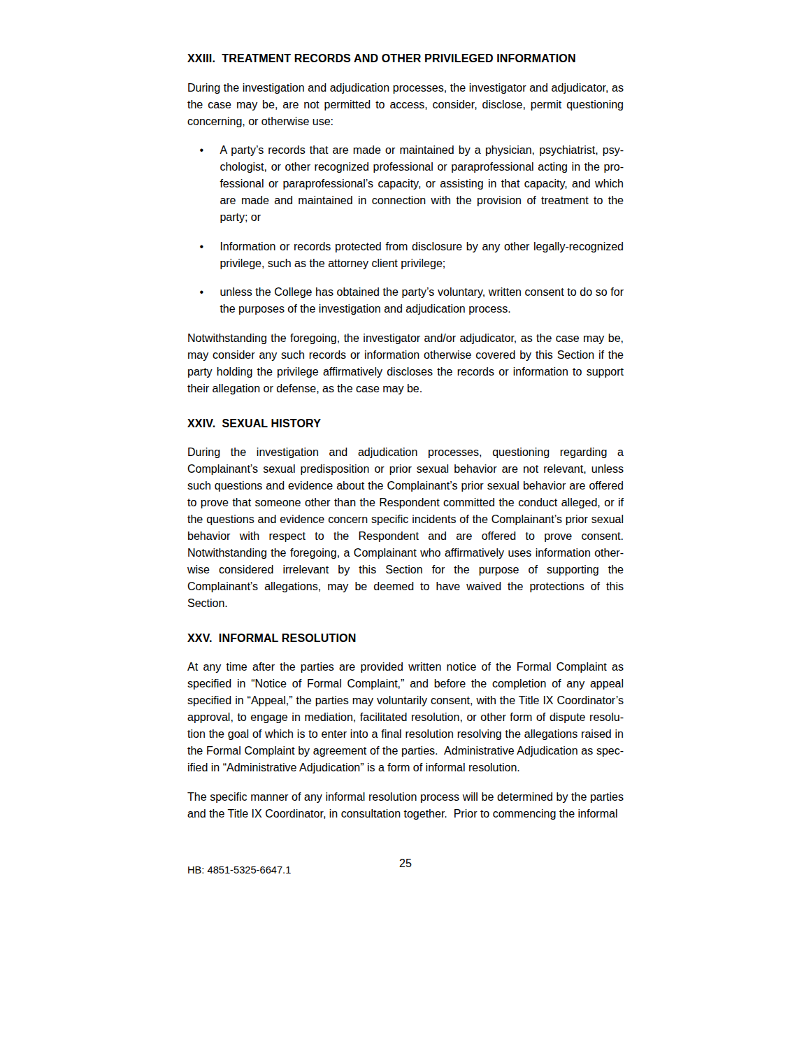XXIII. TREATMENT RECORDS AND OTHER PRIVILEGED INFORMATION
During the investigation and adjudication processes, the investigator and adjudicator, as the case may be, are not permitted to access, consider, disclose, permit questioning concerning, or otherwise use:
A party’s records that are made or maintained by a physician, psychiatrist, psychologist, or other recognized professional or paraprofessional acting in the professional or paraprofessional’s capacity, or assisting in that capacity, and which are made and maintained in connection with the provision of treatment to the party; or
Information or records protected from disclosure by any other legally-recognized privilege, such as the attorney client privilege;
unless the College has obtained the party’s voluntary, written consent to do so for the purposes of the investigation and adjudication process.
Notwithstanding the foregoing, the investigator and/or adjudicator, as the case may be, may consider any such records or information otherwise covered by this Section if the party holding the privilege affirmatively discloses the records or information to support their allegation or defense, as the case may be.
XXIV. SEXUAL HISTORY
During the investigation and adjudication processes, questioning regarding a Complainant’s sexual predisposition or prior sexual behavior are not relevant, unless such questions and evidence about the Complainant’s prior sexual behavior are offered to prove that someone other than the Respondent committed the conduct alleged, or if the questions and evidence concern specific incidents of the Complainant’s prior sexual behavior with respect to the Respondent and are offered to prove consent. Notwithstanding the foregoing, a Complainant who affirmatively uses information otherwise considered irrelevant by this Section for the purpose of supporting the Complainant’s allegations, may be deemed to have waived the protections of this Section.
XXV. INFORMAL RESOLUTION
At any time after the parties are provided written notice of the Formal Complaint as specified in “Notice of Formal Complaint,” and before the completion of any appeal specified in “Appeal,” the parties may voluntarily consent, with the Title IX Coordinator’s approval, to engage in mediation, facilitated resolution, or other form of dispute resolution the goal of which is to enter into a final resolution resolving the allegations raised in the Formal Complaint by agreement of the parties. Administrative Adjudication as specified in “Administrative Adjudication” is a form of informal resolution.
The specific manner of any informal resolution process will be determined by the parties and the Title IX Coordinator, in consultation together. Prior to commencing the informal
25
HB: 4851-5325-6647.1